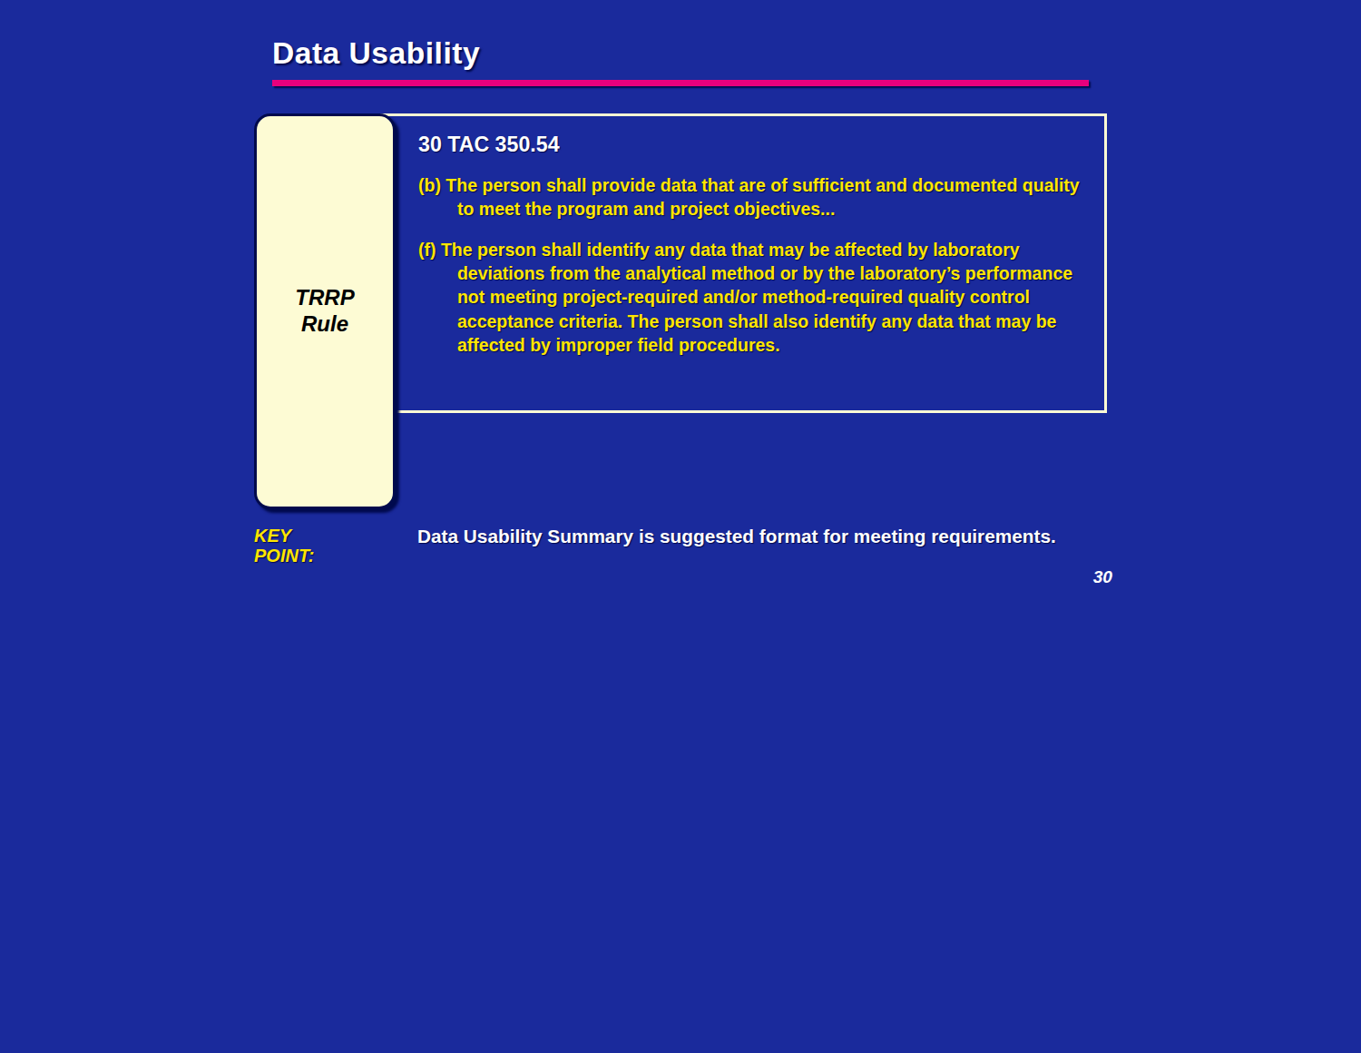Data Usability
TRRP
Rule
30 TAC 350.54
(b) The person shall provide data that are of sufficient and documented quality to meet the program and project objectives...
(f) The person shall identify any data that may be affected by laboratory deviations from the analytical method or by the laboratory’s performance not meeting project-required and/or method-required quality control acceptance criteria. The person shall also identify any data that may be affected by improper field procedures.
KEY
POINT:
Data Usability Summary is suggested format for meeting requirements.
30